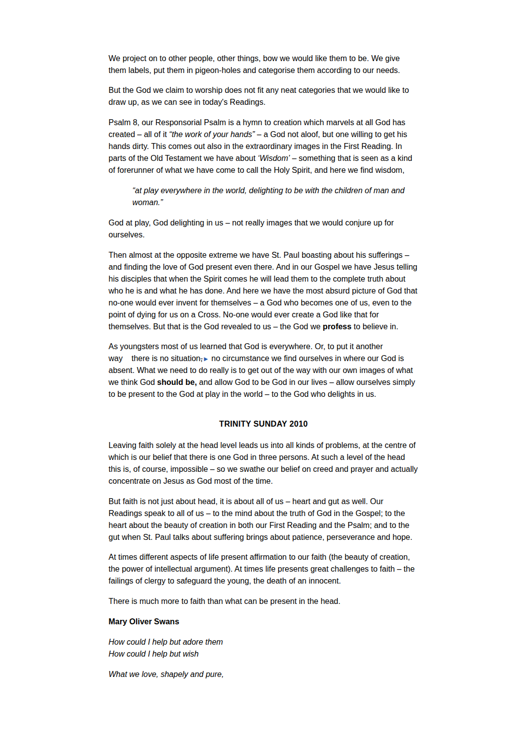We project on to other people, other things, bow we would like them to be. We give them labels, put them in pigeon-holes and categorise them according to our needs.
But the God we claim to worship does not fit any neat categories that we would like to draw up, as we can see in today's Readings.
Psalm 8, our Responsorial Psalm is a hymn to creation which marvels at all God has created – all of it “the work of your hands” – a God not aloof, but one willing to get his hands dirty. This comes out also in the extraordinary images in the First Reading. In parts of the Old Testament we have about ‘Wisdom’ – something that is seen as a kind of forerunner of what we have come to call the Holy Spirit, and here we find wisdom,
“at play everywhere in the world, delighting to be with the children of man and woman.”
God at play, God delighting in us – not really images that we would conjure up for ourselves.
Then almost at the opposite extreme we have St. Paul boasting about his sufferings – and finding the love of God present even there. And in our Gospel we have Jesus telling his disciples that when the Spirit comes he will lead them to the complete truth about who he is and what he has done. And here we have the most absurd picture of God that no-one would ever invent for themselves – a God who becomes one of us, even to the point of dying for us on a Cross. No-one would ever create a God like that for themselves. But that is the God revealed to us – the God we profess to believe in.
As youngsters most of us learned that God is everywhere. Or, to put it another way there is no situation,► no circumstance we find ourselves in where our God is absent. What we need to do really is to get out of the way with our own images of what we think God should be, and allow God to be God in our lives – allow ourselves simply to be present to the God at play in the world – to the God who delights in us.
TRINITY SUNDAY 2010
Leaving faith solely at the head level leads us into all kinds of problems, at the centre of which is our belief that there is one God in three persons. At such a level of the head this is, of course, impossible – so we swathe our belief on creed and prayer and actually concentrate on Jesus as God most of the time.
But faith is not just about head, it is about all of us – heart and gut as well. Our Readings speak to all of us – to the mind about the truth of God in the Gospel; to the heart about the beauty of creation in both our First Reading and the Psalm; and to the gut when St. Paul talks about suffering brings about patience, perseverance and hope.
At times different aspects of life present affirmation to our faith (the beauty of creation, the power of intellectual argument). At times life presents great challenges to faith – the failings of clergy to safeguard the young, the death of an innocent.
There is much more to faith than what can be present in the head.
Mary Oliver Swans
How could I help but adore them
How could I help but wish
What we love, shapely and pure,